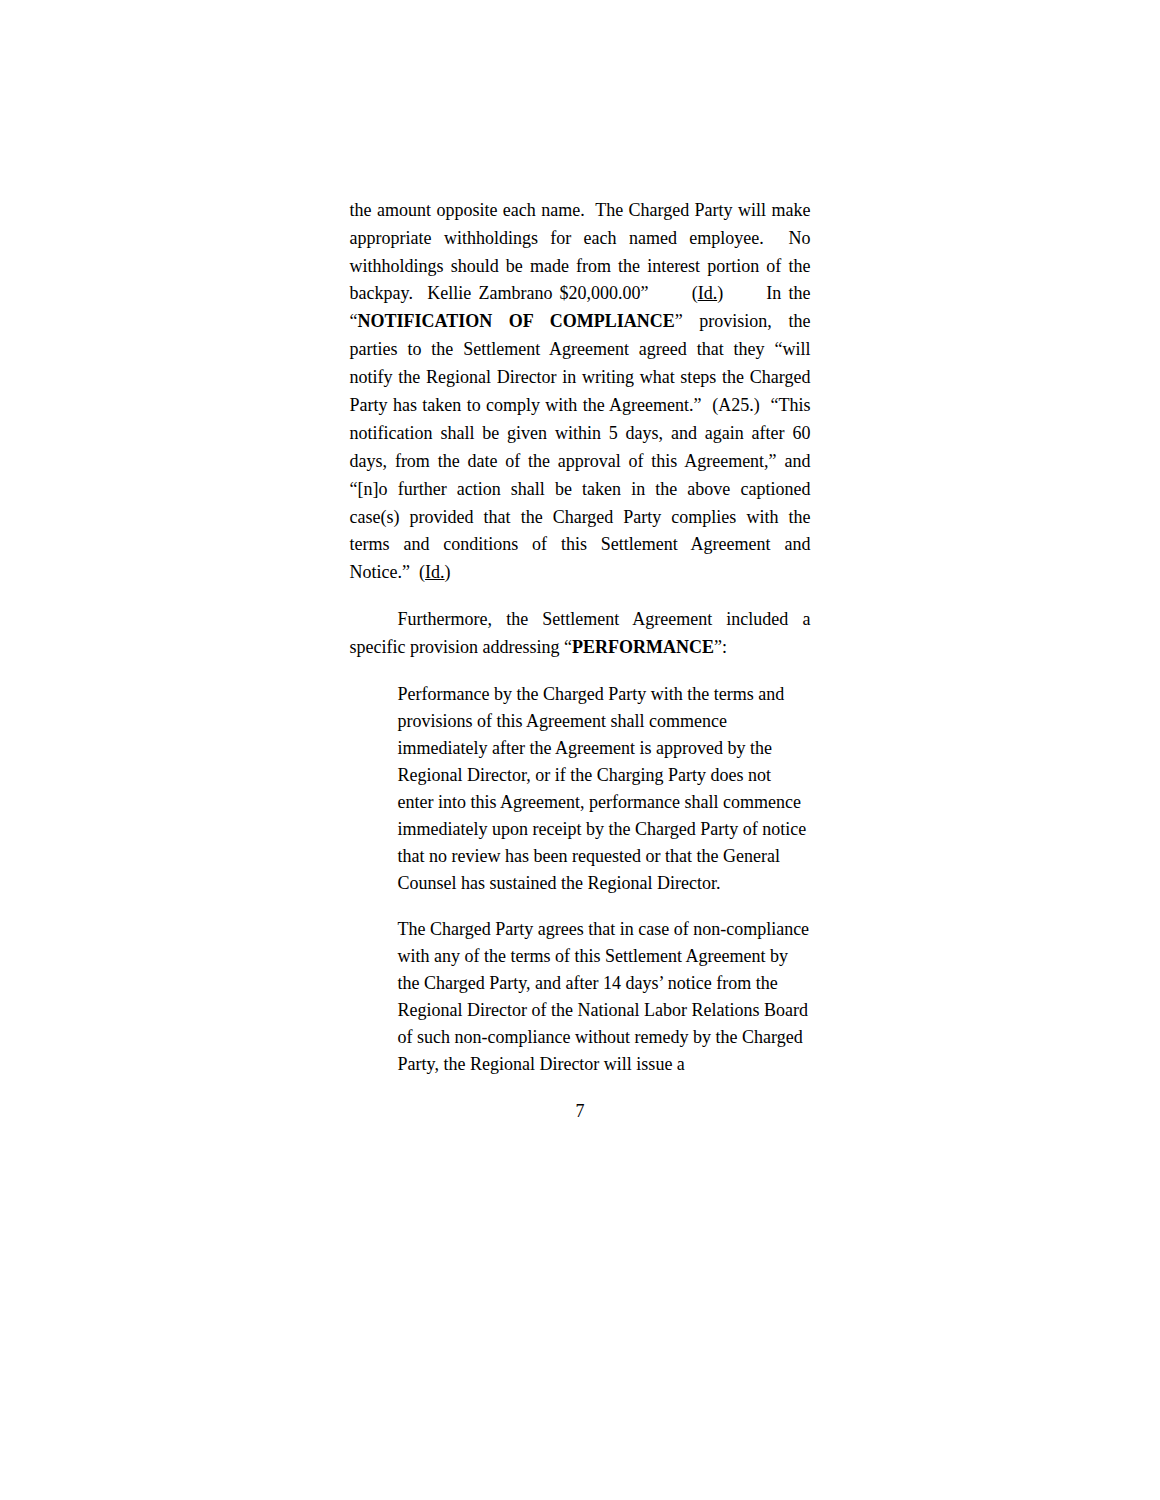the amount opposite each name. The Charged Party will make appropriate withholdings for each named employee. No withholdings should be made from the interest portion of the backpay. Kellie Zambrano $20,000.00” (Id.) In the “NOTIFICATION OF COMPLIANCE” provision, the parties to the Settlement Agreement agreed that they “will notify the Regional Director in writing what steps the Charged Party has taken to comply with the Agreement.” (A25.) “This notification shall be given within 5 days, and again after 60 days, from the date of the approval of this Agreement,” and “[n]o further action shall be taken in the above captioned case(s) provided that the Charged Party complies with the terms and conditions of this Settlement Agreement and Notice.” (Id.)
Furthermore, the Settlement Agreement included a specific provision addressing “PERFORMANCE”:
Performance by the Charged Party with the terms and provisions of this Agreement shall commence immediately after the Agreement is approved by the Regional Director, or if the Charging Party does not enter into this Agreement, performance shall commence immediately upon receipt by the Charged Party of notice that no review has been requested or that the General Counsel has sustained the Regional Director.
The Charged Party agrees that in case of non-compliance with any of the terms of this Settlement Agreement by the Charged Party, and after 14 days’ notice from the Regional Director of the National Labor Relations Board of such non-compliance without remedy by the Charged Party, the Regional Director will issue a
7